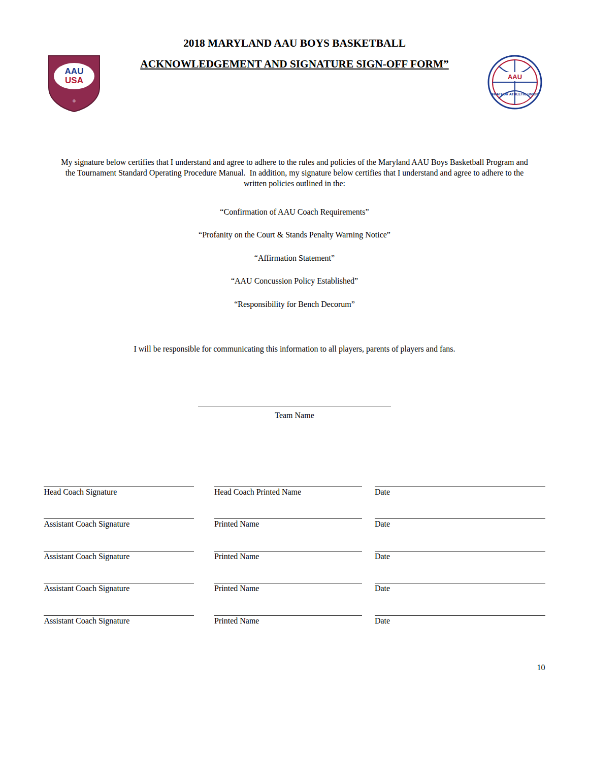AAU USA ®
2018 MARYLAND AAU BOYS BASKETBALL
ACKNOWLEDGEMENT AND SIGNATURE SIGN-OFF FORM”
AAU AMATEUR ATHLETIC UNION
My signature below certifies that I understand and agree to adhere to the rules and policies of the Maryland AAU Boys Basketball Program and the Tournament Standard Operating Procedure Manual. In addition, my signature below certifies that I understand and agree to adhere to the written policies outlined in the:
“Confirmation of AAU Coach Requirements”
“Profanity on the Court & Stands Penalty Warning Notice”
“Affirmation Statement”
“AAU Concussion Policy Established”
“Responsibility for Bench Decorum”
I will be responsible for communicating this information to all players, parents of players and fans.
Team Name
| Head Coach Signature | Head Coach Printed Name | Date |
| Assistant Coach Signature | Printed Name | Date |
| Assistant Coach Signature | Printed Name | Date |
| Assistant Coach Signature | Printed Name | Date |
| Assistant Coach Signature | Printed Name | Date |
10